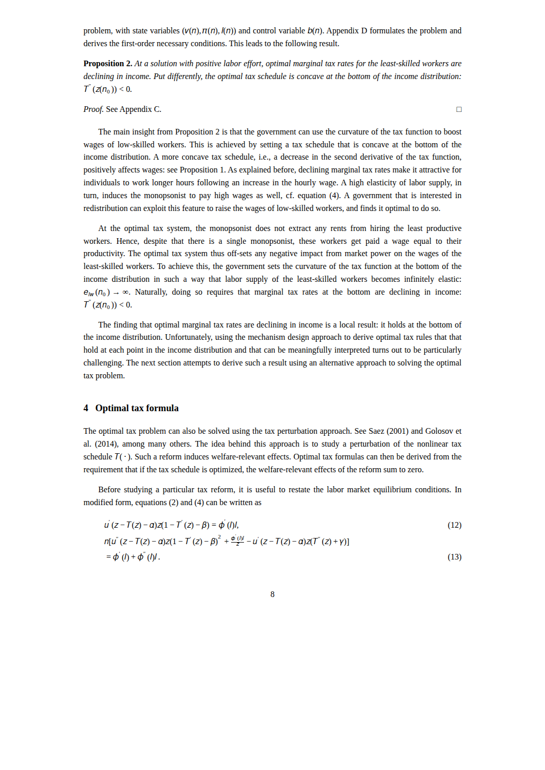problem, with state variables (v(n),π(n),l(n)) and control variable b(n). Appendix D formulates the problem and derives the first-order necessary conditions. This leads to the following result.
Proposition 2. At a solution with positive labor effort, optimal marginal tax rates for the least-skilled workers are declining in income. Put differently, the optimal tax schedule is concave at the bottom of the income distribution: T″(z(n0))<0.
Proof. See Appendix C. □
The main insight from Proposition 2 is that the government can use the curvature of the tax function to boost wages of low-skilled workers. This is achieved by setting a tax schedule that is concave at the bottom of the income distribution. A more concave tax schedule, i.e., a decrease in the second derivative of the tax function, positively affects wages: see Proposition 1. As explained before, declining marginal tax rates make it attractive for individuals to work longer hours following an increase in the hourly wage. A high elasticity of labor supply, in turn, induces the monopsonist to pay high wages as well, cf. equation (4). A government that is interested in redistribution can exploit this feature to raise the wages of low-skilled workers, and finds it optimal to do so.
At the optimal tax system, the monopsonist does not extract any rents from hiring the least productive workers. Hence, despite that there is a single monopsonist, these workers get paid a wage equal to their productivity. The optimal tax system thus off-sets any negative impact from market power on the wages of the least-skilled workers. To achieve this, the government sets the curvature of the tax function at the bottom of the income distribution in such a way that labor supply of the least-skilled workers becomes infinitely elastic: elw(n0)→∞. Naturally, doing so requires that marginal tax rates at the bottom are declining in income: T″(z(n0))<0.
The finding that optimal marginal tax rates are declining in income is a local result: it holds at the bottom of the income distribution. Unfortunately, using the mechanism design approach to derive optimal tax rules that that hold at each point in the income distribution and that can be meaningfully interpreted turns out to be particularly challenging. The next section attempts to derive such a result using an alternative approach to solving the optimal tax problem.
4 Optimal tax formula
The optimal tax problem can also be solved using the tax perturbation approach. See Saez (2001) and Golosov et al. (2014), among many others. The idea behind this approach is to study a perturbation of the nonlinear tax schedule T(⋅). Such a reform induces welfare-relevant effects. Optimal tax formulas can then be derived from the requirement that if the tax schedule is optimized, the welfare-relevant effects of the reform sum to zero.
Before studying a particular tax reform, it is useful to restate the labor market equilibrium conditions. In modified form, equations (2) and (4) can be written as
u′(z−T(z)−α)z(1−T′(z)−β) = ϕ′(l)l, (12)
n [ u″(z−T(z)−α)z(1−T′(z)−β)2 + ϕ′(l)lz − u′(z−T(z)−α)z(T″(z)+γ) ]
=ϕ′(l)+ϕ″(l)l. (13)
8